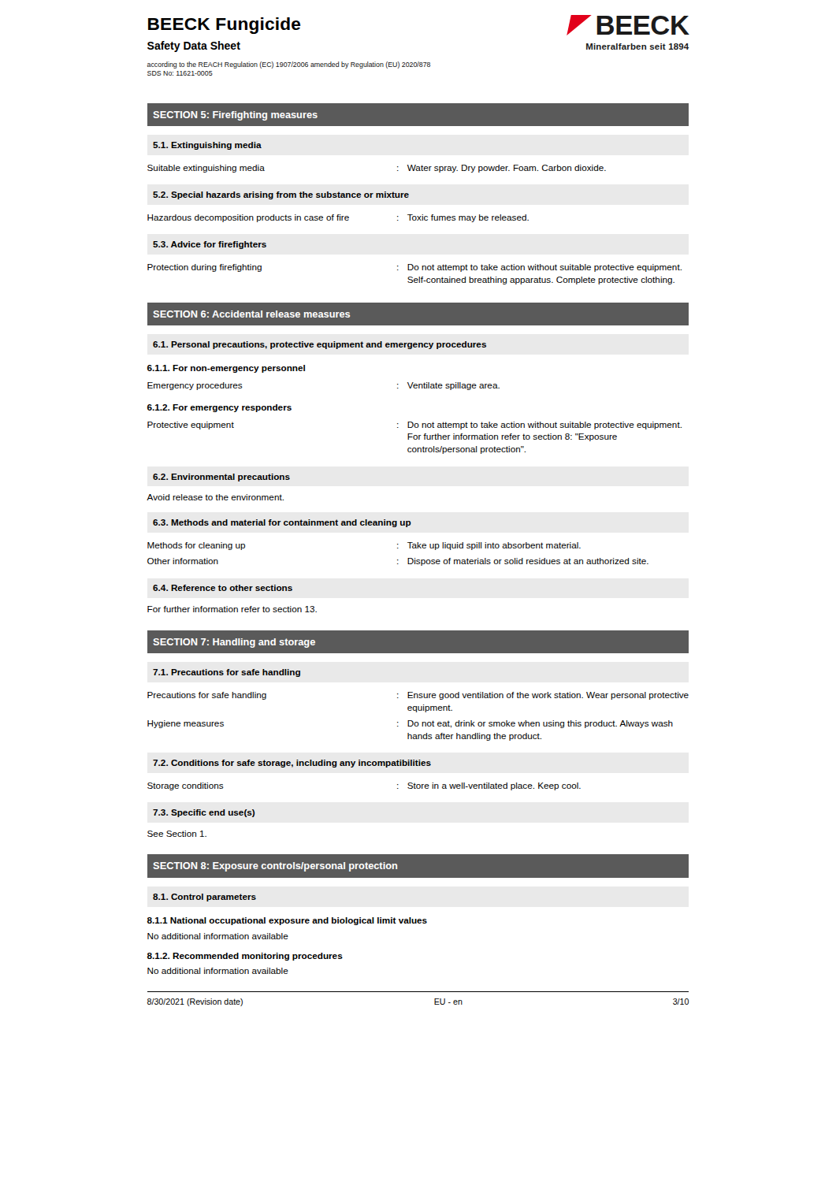BEECK Fungicide
Safety Data Sheet
according to the REACH Regulation (EC) 1907/2006 amended by Regulation (EU) 2020/878
SDS No: 11621-0005
BEECK
Mineralfarben seit 1894
SECTION 5: Firefighting measures
5.1. Extinguishing media
| Suitable extinguishing media | : | Water spray. Dry powder. Foam. Carbon dioxide. |
5.2. Special hazards arising from the substance or mixture
| Hazardous decomposition products in case of fire | : | Toxic fumes may be released. |
5.3. Advice for firefighters
| Protection during firefighting | : | Do not attempt to take action without suitable protective equipment. Self-contained breathing apparatus. Complete protective clothing. |
SECTION 6: Accidental release measures
6.1. Personal precautions, protective equipment and emergency procedures
6.1.1. For non-emergency personnel
| Emergency procedures | : | Ventilate spillage area. |
6.1.2. For emergency responders
| Protective equipment | : | Do not attempt to take action without suitable protective equipment. For further information refer to section 8: "Exposure controls/personal protection". |
6.2. Environmental precautions
Avoid release to the environment.
6.3. Methods and material for containment and cleaning up
| Methods for cleaning up | : | Take up liquid spill into absorbent material. |
| Other information | : | Dispose of materials or solid residues at an authorized site. |
6.4. Reference to other sections
For further information refer to section 13.
SECTION 7: Handling and storage
7.1. Precautions for safe handling
| Precautions for safe handling | : | Ensure good ventilation of the work station. Wear personal protective equipment. |
| Hygiene measures | : | Do not eat, drink or smoke when using this product. Always wash hands after handling the product. |
7.2. Conditions for safe storage, including any incompatibilities
| Storage conditions | : | Store in a well-ventilated place. Keep cool. |
7.3. Specific end use(s)
See Section 1.
SECTION 8: Exposure controls/personal protection
8.1. Control parameters
8.1.1 National occupational exposure and biological limit values
No additional information available
8.1.2. Recommended monitoring procedures
No additional information available
8/30/2021 (Revision date)
EU - en
3/10